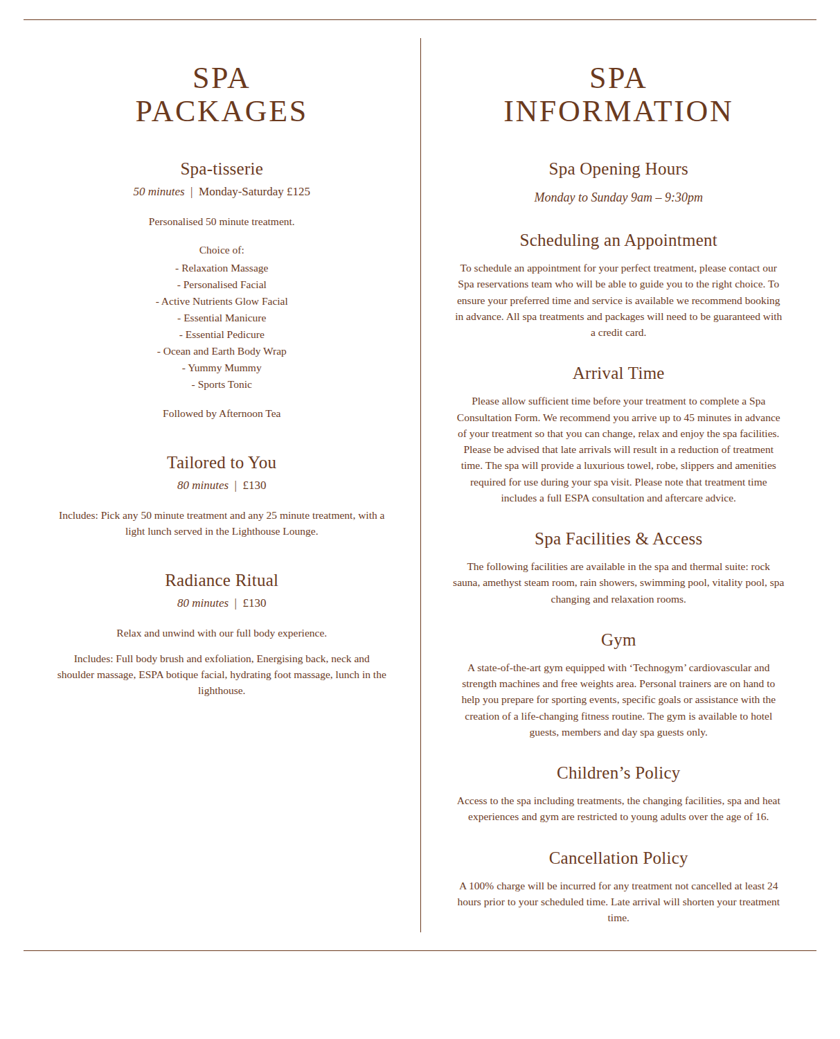Spa
Packages
Spa-tisserie
50 minutes | Monday-Saturday £125
Personalised 50 minute treatment.
Choice of:
Relaxation Massage
Personalised Facial
Active Nutrients Glow Facial
Essential Manicure
Essential Pedicure
Ocean and Earth Body Wrap
Yummy Mummy
Sports Tonic
Followed by Afternoon Tea
Tailored to You
80 minutes | £130
Includes: Pick any 50 minute treatment and any 25 minute treatment, with a light lunch served in the Lighthouse Lounge.
Radiance Ritual
80 minutes | £130
Relax and unwind with our full body experience.
Includes: Full body brush and exfoliation, Energising back, neck and shoulder massage, ESPA botique facial, hydrating foot massage, lunch in the lighthouse.
Spa
Information
Spa Opening Hours
Monday to Sunday 9am – 9:30pm
Scheduling an Appointment
To schedule an appointment for your perfect treatment, please contact our Spa reservations team who will be able to guide you to the right choice. To ensure your preferred time and service is available we recommend booking in advance. All spa treatments and packages will need to be guaranteed with a credit card.
Arrival Time
Please allow sufficient time before your treatment to complete a Spa Consultation Form. We recommend you arrive up to 45 minutes in advance of your treatment so that you can change, relax and enjoy the spa facilities. Please be advised that late arrivals will result in a reduction of treatment time. The spa will provide a luxurious towel, robe, slippers and amenities required for use during your spa visit. Please note that treatment time includes a full ESPA consultation and aftercare advice.
Spa Facilities & Access
The following facilities are available in the spa and thermal suite: rock sauna, amethyst steam room, rain showers, swimming pool, vitality pool, spa changing and relaxation rooms.
Gym
A state-of-the-art gym equipped with ‘Technogym’ cardiovascular and strength machines and free weights area. Personal trainers are on hand to help you prepare for sporting events, specific goals or assistance with the creation of a life-changing fitness routine. The gym is available to hotel guests, members and day spa guests only.
Children’s Policy
Access to the spa including treatments, the changing facilities, spa and heat experiences and gym are restricted to young adults over the age of 16.
Cancellation Policy
A 100% charge will be incurred for any treatment not cancelled at least 24 hours prior to your scheduled time. Late arrival will shorten your treatment time.